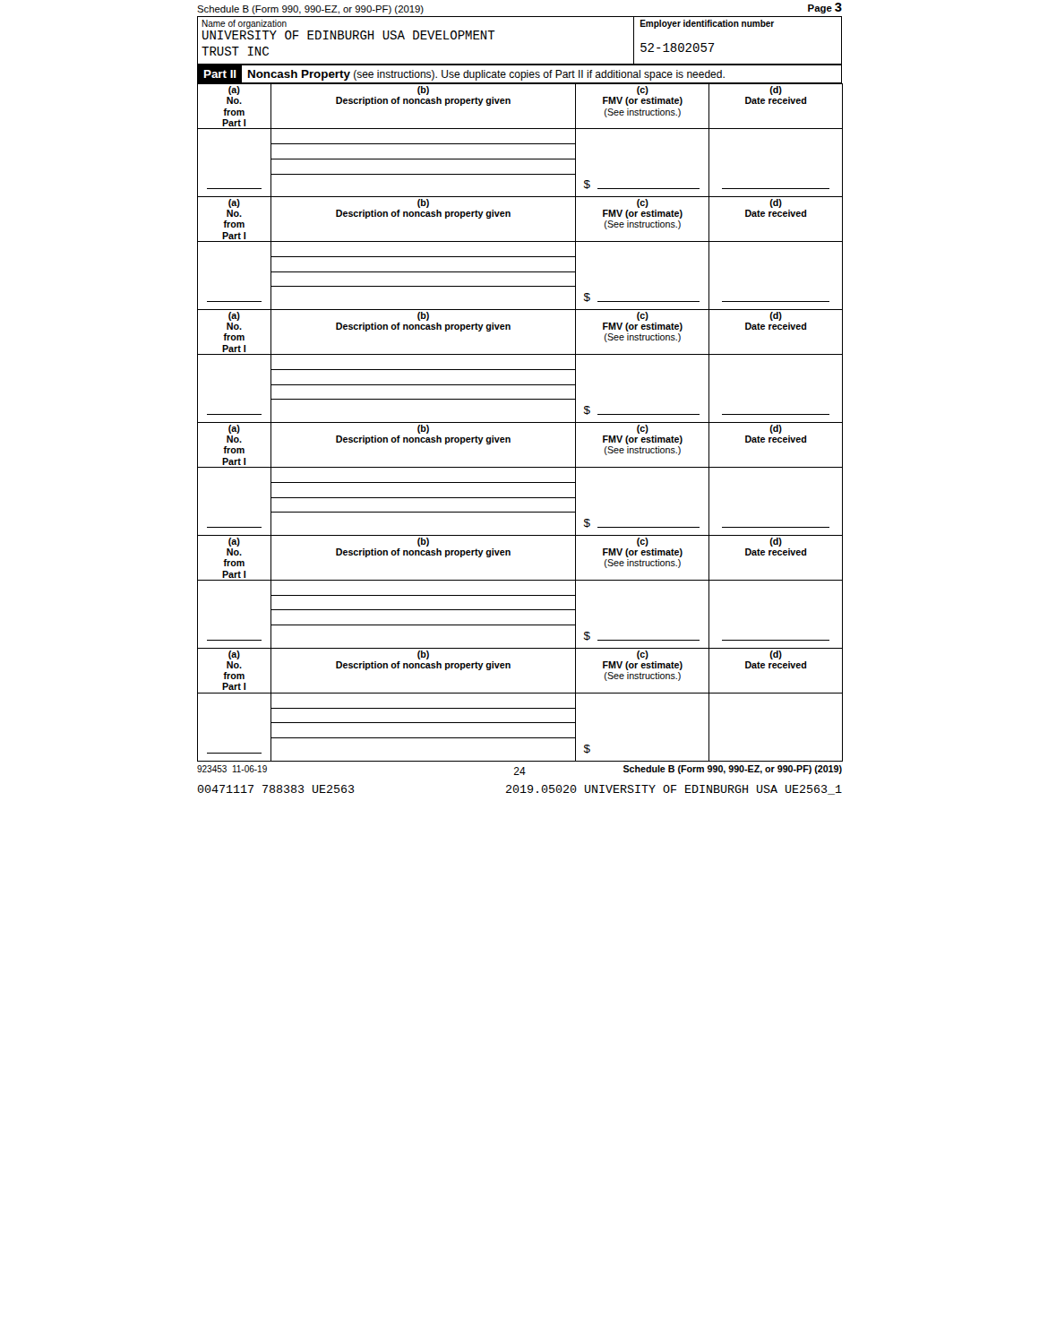Schedule B (Form 990, 990-EZ, or 990-PF) (2019)
Page 3
Name of organization
UNIVERSITY OF EDINBURGH USA DEVELOPMENT TRUST INC
Employer identification number
52-1802057
Part II
Noncash Property (see instructions). Use duplicate copies of Part II if additional space is needed.
| (a) No. from Part I | (b) Description of noncash property given | (c) FMV (or estimate) (See instructions.) | (d) Date received |
| | | $ | |
| (a) No. from Part I | (b) Description of noncash property given | (c) FMV (or estimate) (See instructions.) | (d) Date received |
| | | $ | |
| (a) No. from Part I | (b) Description of noncash property given | (c) FMV (or estimate) (See instructions.) | (d) Date received |
| | | $ | |
| (a) No. from Part I | (b) Description of noncash property given | (c) FMV (or estimate) (See instructions.) | (d) Date received |
| | | $ | |
| (a) No. from Part I | (b) Description of noncash property given | (c) FMV (or estimate) (See instructions.) | (d) Date received |
| | | $ | |
| (a) No. from Part I | (b) Description of noncash property given | (c) FMV (or estimate) (See instructions.) | (d) Date received |
| | | $ | |
923453 11-06-19
Schedule B (Form 990, 990-EZ, or 990-PF) (2019)
24
00471117 788383 UE2563
2019.05020 UNIVERSITY OF EDINBURGH USA UE2563_1